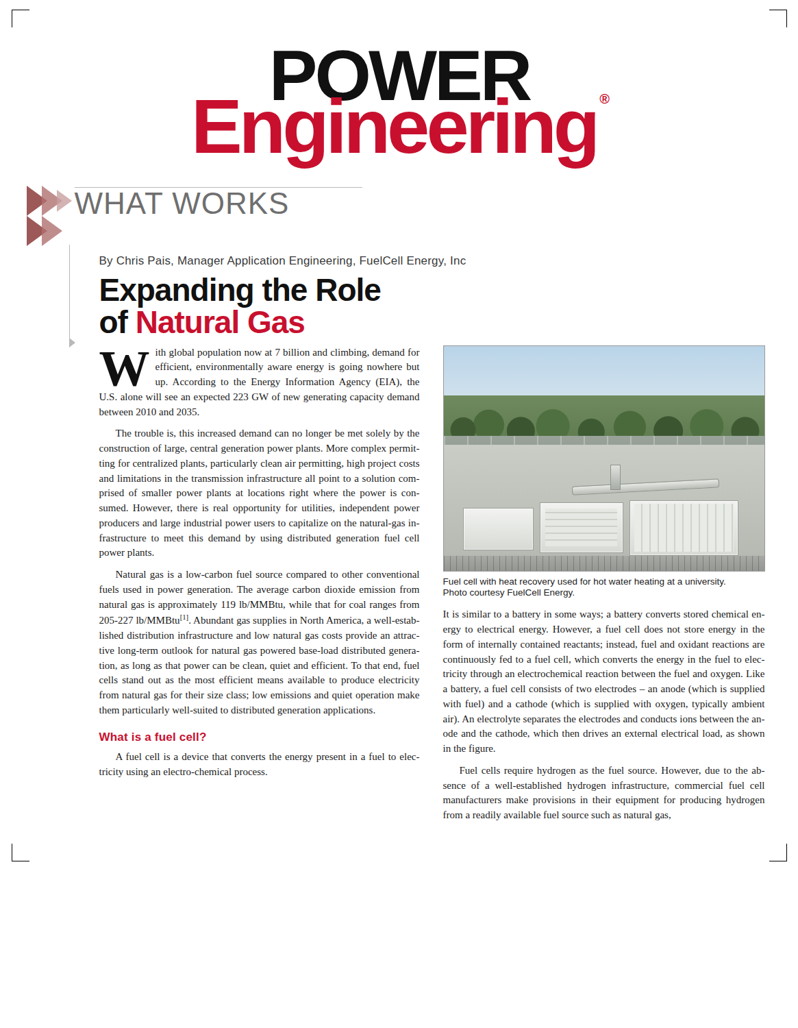POWER
Engineering®
What Works
By Chris Pais, Manager Application Engineering, FuelCell Energy, Inc
Expanding the Role
of Natural Gas
With global population now at 7 billion and climbing, demand for efficient, environmentally aware energy is going nowhere but up. According to the Energy Information Agency (EIA), the U.S. alone will see an expected 223 GW of new generating capacity demand between 2010 and 2035.
The trouble is, this increased demand can no longer be met solely by the construction of large, central generation power plants. More complex permitting for centralized plants, particularly clean air permitting, high project costs and limitations in the transmission infrastructure all point to a solution comprised of smaller power plants at locations right where the power is consumed. However, there is real opportunity for utilities, independent power producers and large industrial power users to capitalize on the natural-gas infrastructure to meet this demand by using distributed generation fuel cell power plants.
Natural gas is a low-carbon fuel source compared to other conventional fuels used in power generation. The average carbon dioxide emission from natural gas is approximately 119 lb/MMBtu, while that for coal ranges from 205-227 lb/MMBtu[1]. Abundant gas supplies in North America, a well-established distribution infrastructure and low natural gas costs provide an attractive long-term outlook for natural gas powered base-load distributed generation, as long as that power can be clean, quiet and efficient. To that end, fuel cells stand out as the most efficient means available to produce electricity from natural gas for their size class; low emissions and quiet operation make them particularly well-suited to distributed generation applications.
What is a fuel cell?
A fuel cell is a device that converts the energy present in a fuel to electricity using an electro-chemical process.
Fuel cell with heat recovery used for hot water heating at a university.
Photo courtesy FuelCell Energy.
It is similar to a battery in some ways; a battery converts stored chemical energy to electrical energy. However, a fuel cell does not store energy in the form of internally contained reactants; instead, fuel and oxidant reactions are continuously fed to a fuel cell, which converts the energy in the fuel to electricity through an electrochemical reaction between the fuel and oxygen. Like a battery, a fuel cell consists of two electrodes – an anode (which is supplied with fuel) and a cathode (which is supplied with oxygen, typically ambient air). An electrolyte separates the electrodes and conducts ions between the anode and the cathode, which then drives an external electrical load, as shown in the figure.
Fuel cells require hydrogen as the fuel source. However, due to the absence of a well-established hydrogen infrastructure, commercial fuel cell manufacturers make provisions in their equipment for producing hydrogen from a readily available fuel source such as natural gas,